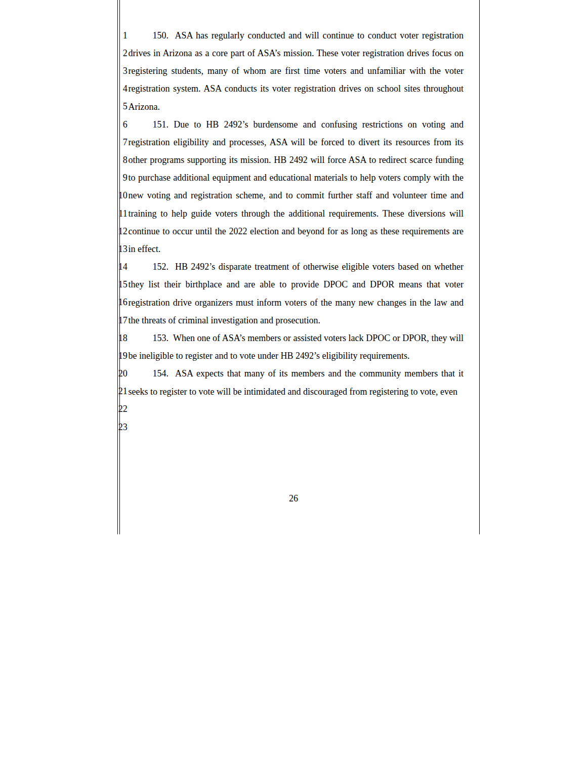1 2 3 4 5 6 7 8 9 10 11 12 13 14 15 16 17 18 19 20 21 22 23
150. ASA has regularly conducted and will continue to conduct voter registration drives in Arizona as a core part of ASA’s mission. These voter registration drives focus on registering students, many of whom are first time voters and unfamiliar with the voter registration system. ASA conducts its voter registration drives on school sites throughout Arizona.
151. Due to HB 2492’s burdensome and confusing restrictions on voting and registration eligibility and processes, ASA will be forced to divert its resources from its other programs supporting its mission. HB 2492 will force ASA to redirect scarce funding to purchase additional equipment and educational materials to help voters comply with the new voting and registration scheme, and to commit further staff and volunteer time and training to help guide voters through the additional requirements. These diversions will continue to occur until the 2022 election and beyond for as long as these requirements are in effect.
152. HB 2492’s disparate treatment of otherwise eligible voters based on whether they list their birthplace and are able to provide DPOC and DPOR means that voter registration drive organizers must inform voters of the many new changes in the law and the threats of criminal investigation and prosecution.
153. When one of ASA’s members or assisted voters lack DPOC or DPOR, they will be ineligible to register and to vote under HB 2492’s eligibility requirements.
154. ASA expects that many of its members and the community members that it seeks to register to vote will be intimidated and discouraged from registering to vote, even
26